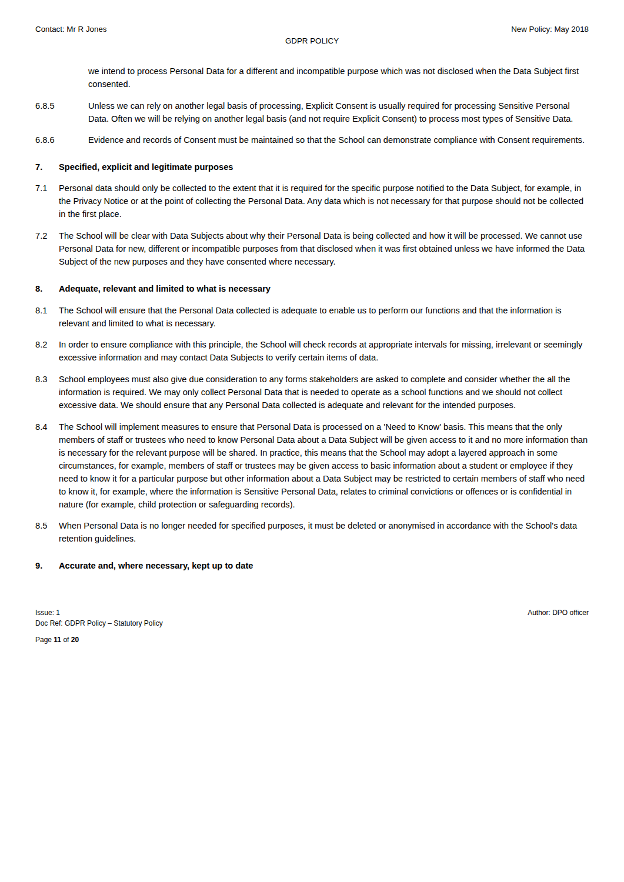Contact: Mr R Jones New Policy: May 2018
GDPR POLICY
we intend to process Personal Data for a different and incompatible purpose which was not disclosed when the Data Subject first consented.
6.8.5 Unless we can rely on another legal basis of processing, Explicit Consent is usually required for processing Sensitive Personal Data. Often we will be relying on another legal basis (and not require Explicit Consent) to process most types of Sensitive Data.
6.8.6 Evidence and records of Consent must be maintained so that the School can demonstrate compliance with Consent requirements.
7. Specified, explicit and legitimate purposes
7.1 Personal data should only be collected to the extent that it is required for the specific purpose notified to the Data Subject, for example, in the Privacy Notice or at the point of collecting the Personal Data. Any data which is not necessary for that purpose should not be collected in the first place.
7.2 The School will be clear with Data Subjects about why their Personal Data is being collected and how it will be processed. We cannot use Personal Data for new, different or incompatible purposes from that disclosed when it was first obtained unless we have informed the Data Subject of the new purposes and they have consented where necessary.
8. Adequate, relevant and limited to what is necessary
8.1 The School will ensure that the Personal Data collected is adequate to enable us to perform our functions and that the information is relevant and limited to what is necessary.
8.2 In order to ensure compliance with this principle, the School will check records at appropriate intervals for missing, irrelevant or seemingly excessive information and may contact Data Subjects to verify certain items of data.
8.3 School employees must also give due consideration to any forms stakeholders are asked to complete and consider whether the all the information is required. We may only collect Personal Data that is needed to operate as a school functions and we should not collect excessive data. We should ensure that any Personal Data collected is adequate and relevant for the intended purposes.
8.4 The School will implement measures to ensure that Personal Data is processed on a 'Need to Know' basis. This means that the only members of staff or trustees who need to know Personal Data about a Data Subject will be given access to it and no more information than is necessary for the relevant purpose will be shared. In practice, this means that the School may adopt a layered approach in some circumstances, for example, members of staff or trustees may be given access to basic information about a student or employee if they need to know it for a particular purpose but other information about a Data Subject may be restricted to certain members of staff who need to know it, for example, where the information is Sensitive Personal Data, relates to criminal convictions or offences or is confidential in nature (for example, child protection or safeguarding records).
8.5 When Personal Data is no longer needed for specified purposes, it must be deleted or anonymised in accordance with the School's data retention guidelines.
9. Accurate and, where necessary, kept up to date
Issue: 1
Author: DPO officer
Doc Ref: GDPR Policy – Statutory Policy
Page 11 of 20